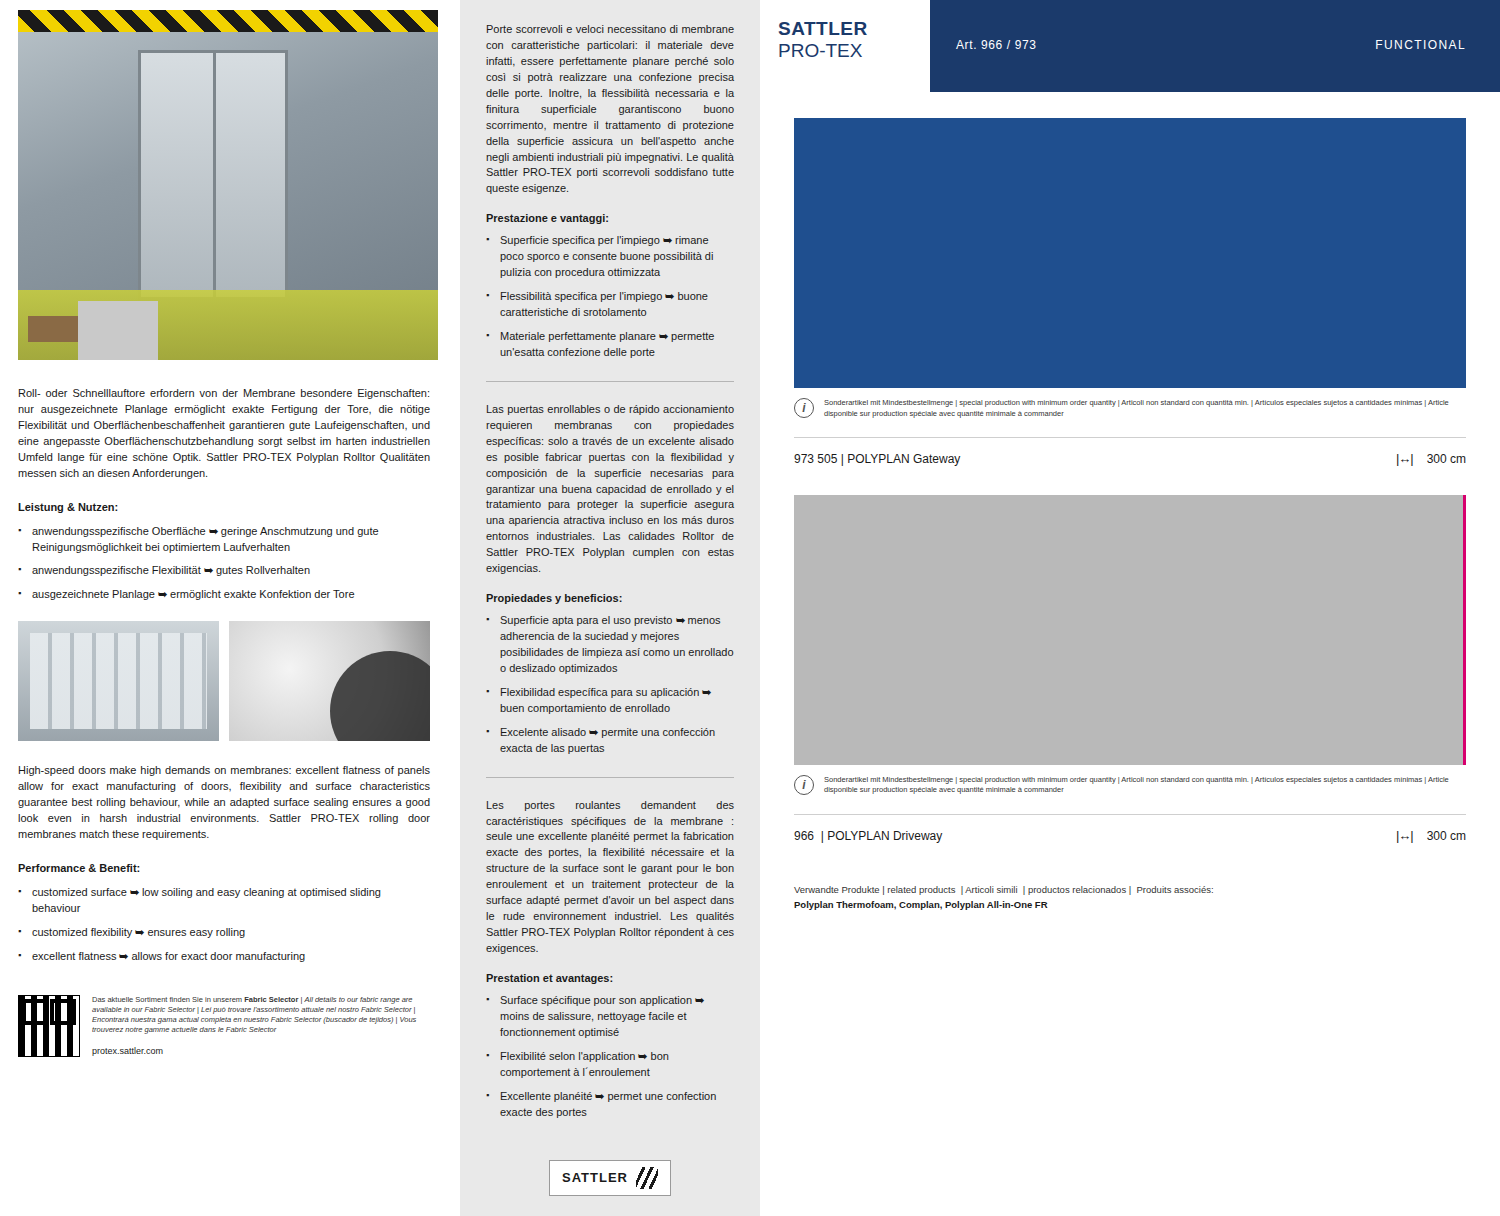Roll- oder Schnelllauftore erfordern von der Membrane besondere Eigenschaften: nur ausgezeichnete Planlage ermöglicht exakte Fertigung der Tore, die nötige Flexibilität und Oberflächenbeschaffenheit garantieren gute Laufeigenschaften, und eine angepasste Oberflächenschutzbehandlung sorgt selbst im harten industriellen Umfeld lange für eine schöne Optik. Sattler PRO-TEX Polyplan Rolltor Qualitäten messen sich an diesen Anforderungen.
Leistung & Nutzen:
anwendungsspezifische Oberfläche ➥ geringe Anschmutzung und gute Reinigungsmöglichkeit bei optimiertem Laufverhalten
anwendungsspezifische Flexibilität ➥ gutes Rollverhalten
ausgezeichnete Planlage ➥ ermöglicht exakte Konfektion der Tore
High-speed doors make high demands on membranes: excellent flatness of panels allow for exact manufacturing of doors, flexibility and surface characteristics guarantee best rolling behaviour, while an adapted surface sealing ensures a good look even in harsh industrial environments. Sattler PRO-TEX rolling door membranes match these requirements.
Performance & Benefit:
customized surface ➥ low soiling and easy cleaning at optimised sliding behaviour
customized flexibility ➥ ensures easy rolling
excellent flatness ➥ allows for exact door manufacturing
Das aktuelle Sortiment finden Sie in unserem Fabric Selector | All details to our fabric range are available in our Fabric Selector | Lei può trovare l'assortimento attuale nel nostro Fabric Selector | Encontrará nuestra gama actual completa en nuestro Fabric Selector (buscador de tejidos) | Vous trouverez notre gamme actuelle dans le Fabric Selector
protex.sattler.com
Porte scorrevoli e veloci necessitano di membrane con caratteristiche particolari: il materiale deve infatti, essere perfettamente planare perché solo così si potrà realizzare una confezione precisa delle porte. Inoltre, la flessibilità necessaria e la finitura superficiale garantiscono buono scorrimento, mentre il trattamento di protezione della superficie assicura un bell'aspetto anche negli ambienti industriali più impegnativi. Le qualità Sattler PRO-TEX porti scorrevoli soddisfano tutte queste esigenze.
Prestazione e vantaggi:
Superficie specifica per l'impiego ➥ rimane poco sporco e consente buone possibilità di pulizia con procedura ottimizzata
Flessibilità specifica per l'impiego ➥ buone caratteristiche di srotolamento
Materiale perfettamente planare ➥ permette un'esatta confezione delle porte
Las puertas enrollables o de rápido accionamiento requieren membranas con propiedades específicas: solo a través de un excelente alisado es posible fabricar puertas con la flexibilidad y composición de la superficie necesarias para garantizar una buena capacidad de enrollado y el tratamiento para proteger la superficie asegura una apariencia atractiva incluso en los más duros entornos industriales. Las calidades Rolltor de Sattler PRO-TEX Polyplan cumplen con estas exigencias.
Propiedades y beneficios:
Superficie apta para el uso previsto ➥ menos adherencia de la suciedad y mejores posibilidades de limpieza así como un enrollado o deslizado optimizados
Flexibilidad específica para su aplicación ➥ buen comportamiento de enrollado
Excelente alisado ➥ permite una confección exacta de las puertas
Les portes roulantes demandent des caractéristiques spécifiques de la membrane : seule une excellente planéité permet la fabrication exacte des portes, la flexibilité nécessaire et la structure de la surface sont le garant pour le bon enroulement et un traitement protecteur de la surface adapté permet d'avoir un bel aspect dans le rude environnement industriel. Les qualités Sattler PRO-TEX Polyplan Rolltor répondent à ces exigences.
Prestation et avantages:
Surface spécifique pour son application ➥ moins de salissure, nettoyage facile et fonctionnement optimisé
Flexibilité selon l'application ➥ bon comportement à l´enroulement
Excellente planéité ➥ permet une confection exacte des portes
SATTLER
SATTLER
PRO-TEX
Art. 966 / 973 FUNCTIONAL
i
Sonderartikel mit Mindestbestellmenge | special production with minimum order quantity | Articoli non standard con quantità min. | Artículos especiales sujetos a cantidades mínimas | Article disponible sur production spéciale avec quantité minimale à commander
973 505 | POLYPLAN Gateway |↔| 300 cm
i
Sonderartikel mit Mindestbestellmenge | special production with minimum order quantity | Articoli non standard con quantitá min. | Artículos especiales sujetos a cantidades mínimas | Article disponible sur production spéciale avec quantité minimale à commander
966 | POLYPLAN Driveway |↔| 300 cm
Verwandte Produkte | related products | Articoli simili | productos relacionados | Produits associés:
Polyplan Thermofoam, Complan, Polyplan All-in-One FR